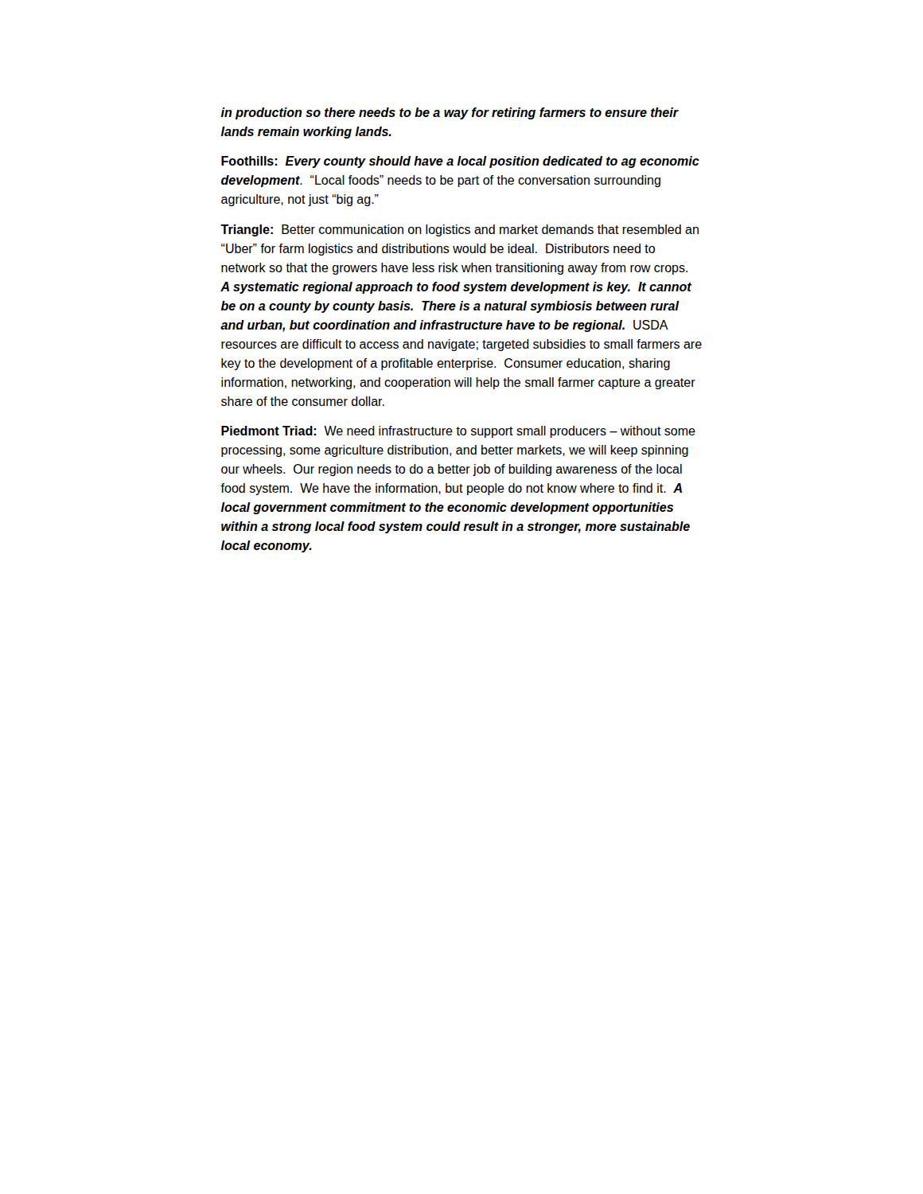in production so there needs to be a way for retiring farmers to ensure their lands remain working lands.
Foothills: Every county should have a local position dedicated to ag economic development. “Local foods” needs to be part of the conversation surrounding agriculture, not just “big ag.”
Triangle: Better communication on logistics and market demands that resembled an “Uber” for farm logistics and distributions would be ideal. Distributors need to network so that the growers have less risk when transitioning away from row crops. A systematic regional approach to food system development is key. It cannot be on a county by county basis. There is a natural symbiosis between rural and urban, but coordination and infrastructure have to be regional. USDA resources are difficult to access and navigate; targeted subsidies to small farmers are key to the development of a profitable enterprise. Consumer education, sharing information, networking, and cooperation will help the small farmer capture a greater share of the consumer dollar.
Piedmont Triad: We need infrastructure to support small producers – without some processing, some agriculture distribution, and better markets, we will keep spinning our wheels. Our region needs to do a better job of building awareness of the local food system. We have the information, but people do not know where to find it. A local government commitment to the economic development opportunities within a strong local food system could result in a stronger, more sustainable local economy.